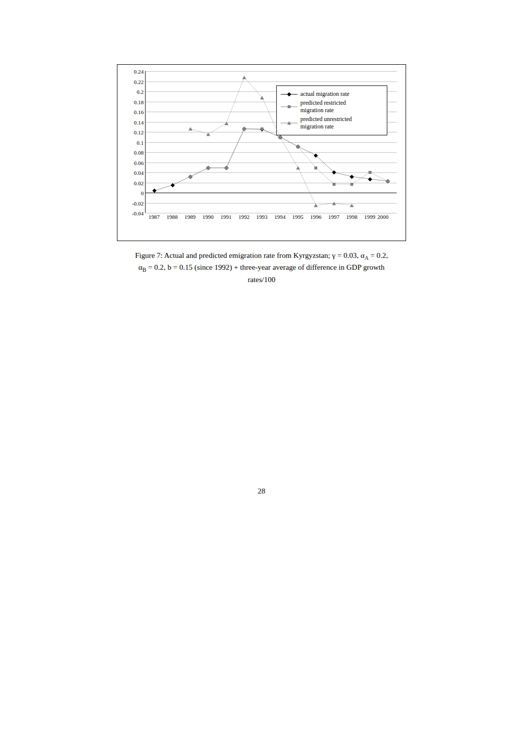0.24
0.22
0.2
0.18
0.16
0.14
0.12
0.1
0.08
0.06
0.04
0.02
0
-0.02
-0.04
actual migration rate
predicted restricted
migration rate
predicted unrestricted
migration rate
1987 1988 1989 1990 1991 1992 1993 1994 1995 1996 1997 1998 1999 2000
Figure 7: Actual and predicted emigration rate from Kyrgyzstan; γ = 0.03, αA = 0.2,
αB = 0.2, b = 0.15 (since 1992) + three-year average of difference in GDP growth
rates/100
28